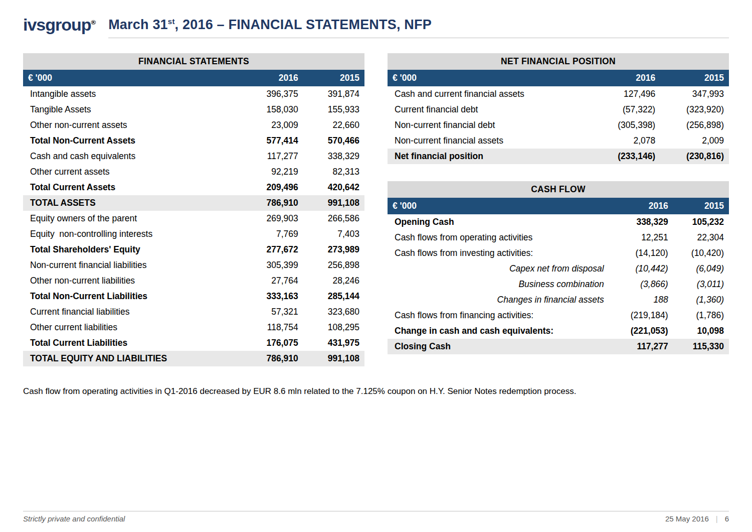ivs group®
March 31st, 2016 – FINANCIAL STATEMENTS, NFP
FINANCIAL STATEMENTS
| € '000 | 2016 | 2015 |
| --- | --- | --- |
| Intangible assets | 396,375 | 391,874 |
| Tangible Assets | 158,030 | 155,933 |
| Other non-current assets | 23,009 | 22,660 |
| Total Non-Current Assets | 577,414 | 570,466 |
| Cash and cash equivalents | 117,277 | 338,329 |
| Other current assets | 92,219 | 82,313 |
| Total Current Assets | 209,496 | 420,642 |
| TOTAL ASSETS | 786,910 | 991,108 |
| Equity owners of the parent | 269,903 | 266,586 |
| Equity non-controlling interests | 7,769 | 7,403 |
| Total Shareholders' Equity | 277,672 | 273,989 |
| Non-current financial liabilities | 305,399 | 256,898 |
| Other non-current liabilities | 27,764 | 28,246 |
| Total Non-Current Liabilities | 333,163 | 285,144 |
| Current financial liabilities | 57,321 | 323,680 |
| Other current liabilities | 118,754 | 108,295 |
| Total Current Liabilities | 176,075 | 431,975 |
| TOTAL EQUITY AND LIABILITIES | 786,910 | 991,108 |
NET FINANCIAL POSITION
| € '000 | 2016 | 2015 |
| --- | --- | --- |
| Cash and current financial assets | 127,496 | 347,993 |
| Current financial debt | (57,322) | (323,920) |
| Non-current financial debt | (305,398) | (256,898) |
| Non-current financial assets | 2,078 | 2,009 |
| Net financial position | (233,146) | (230,816) |
CASH FLOW
| € '000 | 2016 | 2015 |
| --- | --- | --- |
| Opening Cash | 338,329 | 105,232 |
| Cash flows from operating activities | 12,251 | 22,304 |
| Cash flows from investing activities: | (14,120) | (10,420) |
| Capex net from disposal | (10,442) | (6,049) |
| Business combination | (3,866) | (3,011) |
| Changes in financial assets | 188 | (1,360) |
| Cash flows from financing activities: | (219,184) | (1,786) |
| Change in cash and cash equivalents: | (221,053) | 10,098 |
| Closing Cash | 117,277 | 115,330 |
Cash flow from operating activities in Q1-2016 decreased by EUR 8.6 mln related to the 7.125% coupon on H.Y. Senior Notes redemption process.
Strictly private and confidential 25 May 2016 | 6